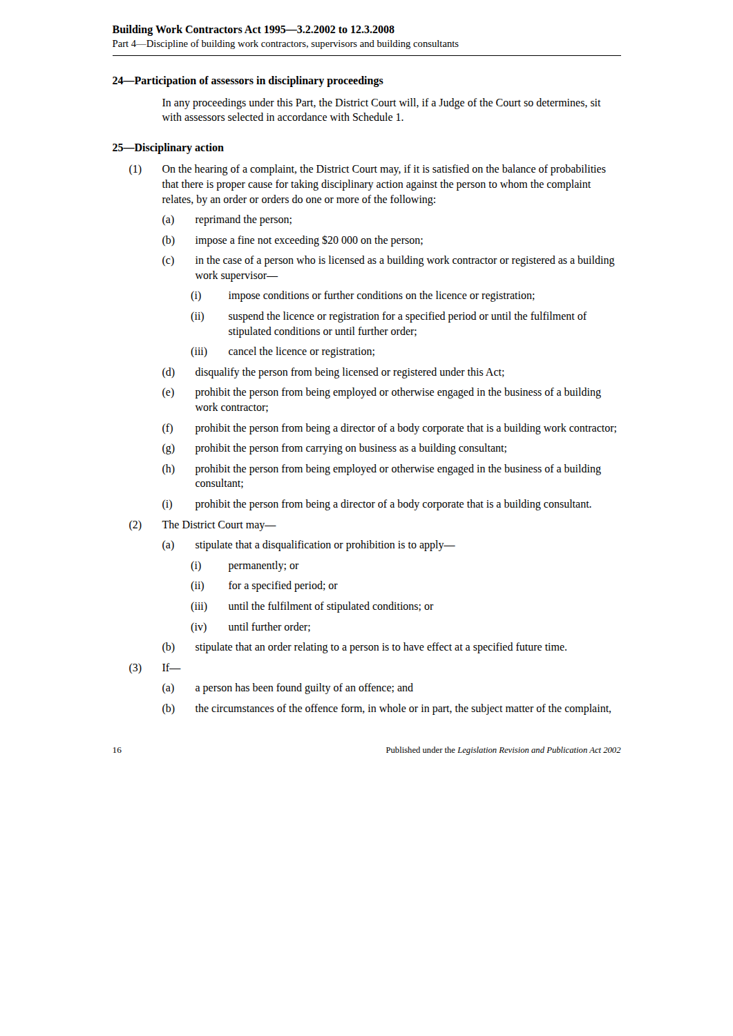Building Work Contractors Act 1995—3.2.2002 to 12.3.2008
Part 4—Discipline of building work contractors, supervisors and building consultants
24—Participation of assessors in disciplinary proceedings
In any proceedings under this Part, the District Court will, if a Judge of the Court so determines, sit with assessors selected in accordance with Schedule 1.
25—Disciplinary action
(1) On the hearing of a complaint, the District Court may, if it is satisfied on the balance of probabilities that there is proper cause for taking disciplinary action against the person to whom the complaint relates, by an order or orders do one or more of the following:
(a) reprimand the person;
(b) impose a fine not exceeding $20 000 on the person;
(c) in the case of a person who is licensed as a building work contractor or registered as a building work supervisor—
(i) impose conditions or further conditions on the licence or registration;
(ii) suspend the licence or registration for a specified period or until the fulfilment of stipulated conditions or until further order;
(iii) cancel the licence or registration;
(d) disqualify the person from being licensed or registered under this Act;
(e) prohibit the person from being employed or otherwise engaged in the business of a building work contractor;
(f) prohibit the person from being a director of a body corporate that is a building work contractor;
(g) prohibit the person from carrying on business as a building consultant;
(h) prohibit the person from being employed or otherwise engaged in the business of a building consultant;
(i) prohibit the person from being a director of a body corporate that is a building consultant.
(2) The District Court may—
(a) stipulate that a disqualification or prohibition is to apply—
(i) permanently; or
(ii) for a specified period; or
(iii) until the fulfilment of stipulated conditions; or
(iv) until further order;
(b) stipulate that an order relating to a person is to have effect at a specified future time.
(3) If—
(a) a person has been found guilty of an offence; and
(b) the circumstances of the offence form, in whole or in part, the subject matter of the complaint,
16 Published under the Legislation Revision and Publication Act 2002